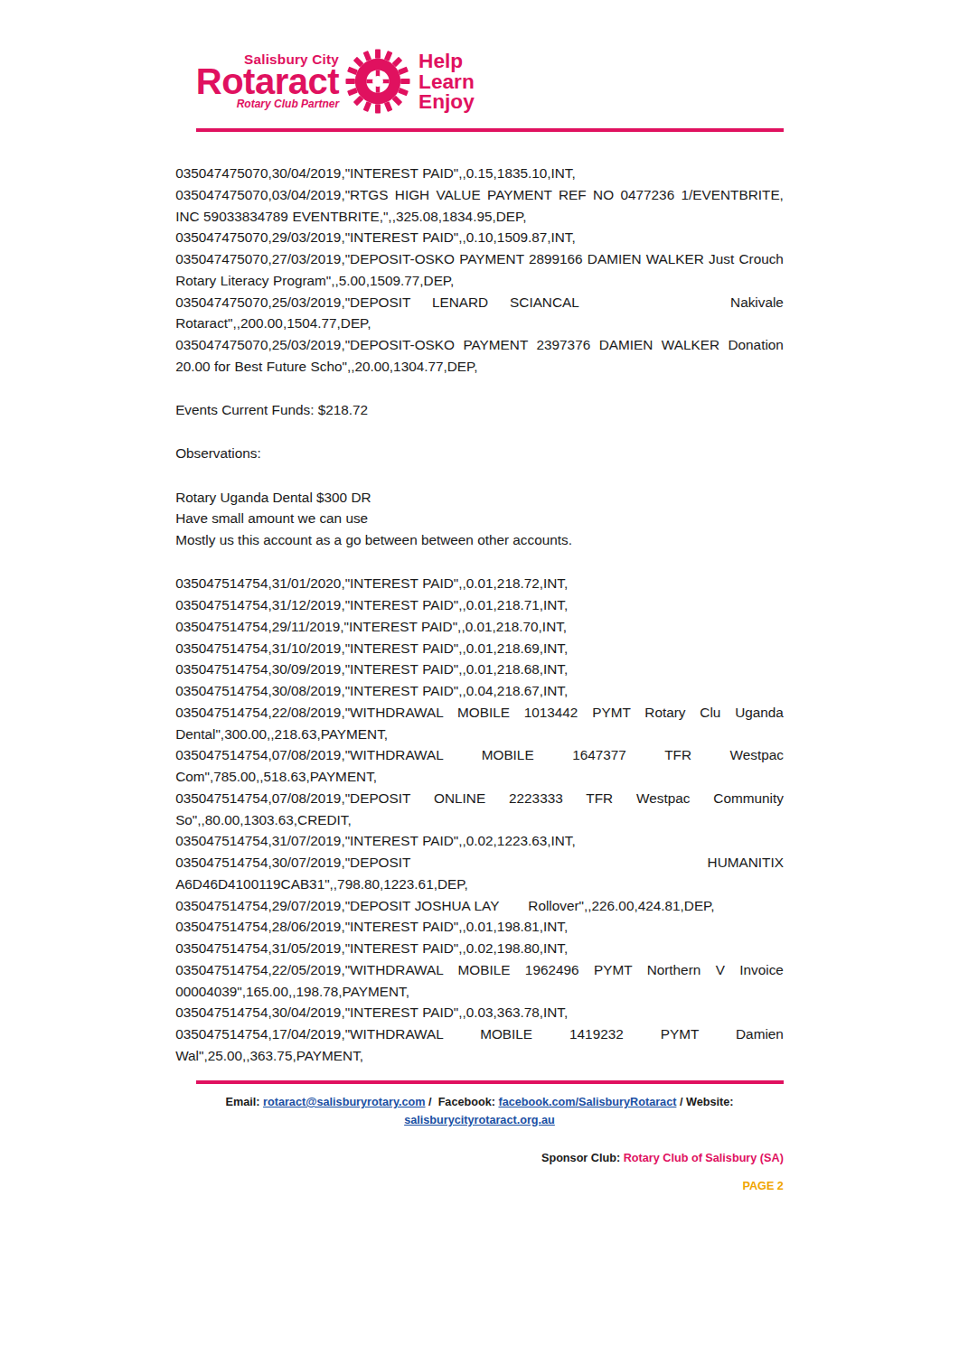Salisbury City
Rotaract
Rotary Club Partner
Help
Learn
Enjoy
035047475070,30/04/2019,"INTEREST PAID",,0.15,1835.10,INT,
035047475070,03/04/2019,"RTGS HIGH VALUE PAYMENT REF NO 0477236 1/EVENTBRITE, INC 59033834789 EVENTBRITE,",,325.08,1834.95,DEP,
035047475070,29/03/2019,"INTEREST PAID",,0.10,1509.87,INT,
035047475070,27/03/2019,"DEPOSIT-OSKO PAYMENT 2899166 DAMIEN WALKER Just Crouch Rotary Literacy Program",,5.00,1509.77,DEP,
035047475070,25/03/2019,"DEPOSIT LENARD SCIANCAL Nakivale Rotaract",,200.00,1504.77,DEP,
035047475070,25/03/2019,"DEPOSIT-OSKO PAYMENT 2397376 DAMIEN WALKER Donation 20.00 for Best Future Scho",,20.00,1304.77,DEP,
Events Current Funds: $218.72
Observations:
Rotary Uganda Dental $300 DR
Have small amount we can use
Mostly us this account as a go between between other accounts.
035047514754,31/01/2020,"INTEREST PAID",,0.01,218.72,INT,
035047514754,31/12/2019,"INTEREST PAID",,0.01,218.71,INT,
035047514754,29/11/2019,"INTEREST PAID",,0.01,218.70,INT,
035047514754,31/10/2019,"INTEREST PAID",,0.01,218.69,INT,
035047514754,30/09/2019,"INTEREST PAID",,0.01,218.68,INT,
035047514754,30/08/2019,"INTEREST PAID",,0.04,218.67,INT,
035047514754,22/08/2019,"WITHDRAWAL MOBILE 1013442 PYMT Rotary Clu Uganda Dental",300.00,,218.63,PAYMENT,
035047514754,07/08/2019,"WITHDRAWAL MOBILE 1647377 TFR Westpac Com",785.00,,518.63,PAYMENT,
035047514754,07/08/2019,"DEPOSIT ONLINE 2223333 TFR Westpac Community So",,80.00,1303.63,CREDIT,
035047514754,31/07/2019,"INTEREST PAID",,0.02,1223.63,INT,
035047514754,30/07/2019,"DEPOSIT HUMANITIX A6D46D4100119CAB31",,798.80,1223.61,DEP,
035047514754,29/07/2019,"DEPOSIT JOSHUA LAY Rollover",,226.00,424.81,DEP,
035047514754,28/06/2019,"INTEREST PAID",,0.01,198.81,INT,
035047514754,31/05/2019,"INTEREST PAID",,0.02,198.80,INT,
035047514754,22/05/2019,"WITHDRAWAL MOBILE 1962496 PYMT Northern V Invoice 00004039",165.00,,198.78,PAYMENT,
035047514754,30/04/2019,"INTEREST PAID",,0.03,363.78,INT,
035047514754,17/04/2019,"WITHDRAWAL MOBILE 1419232 PYMT Damien Wal",25.00,,363.75,PAYMENT,
Email: rotaract@salisburyrotary.com / Facebook: facebook.com/SalisburyRotaract / Website: salisburycityrotaract.org.au
Sponsor Club: Rotary Club of Salisbury (SA)
PAGE 2